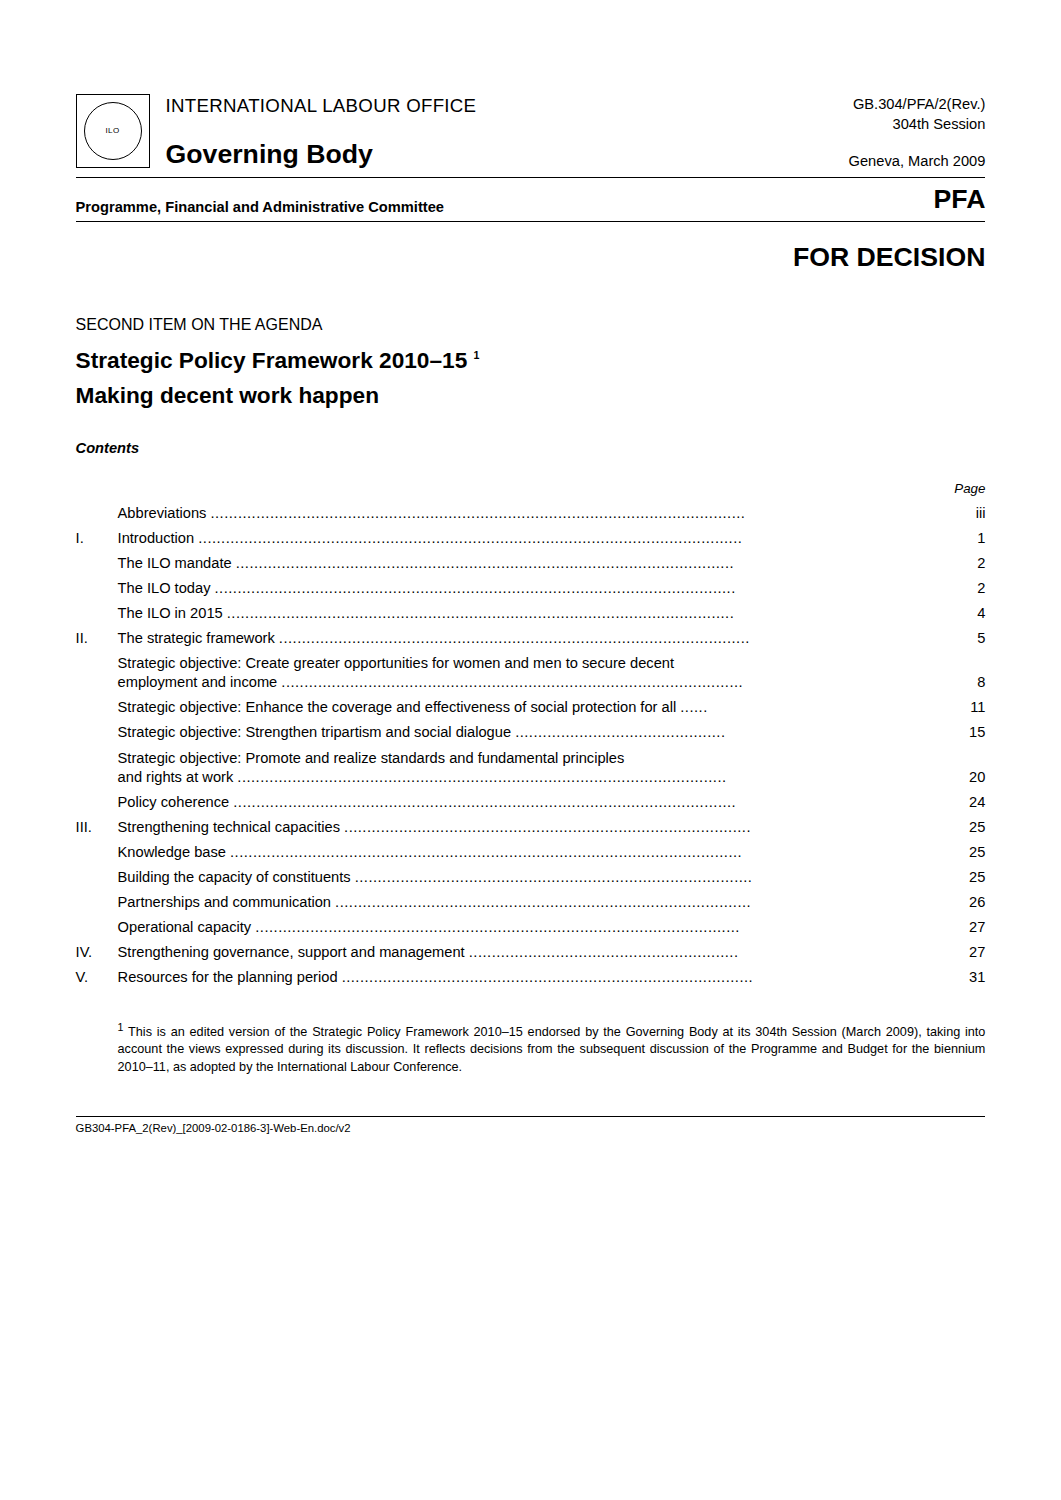| ILO | INTERNATIONAL LABOUR OFFICE Governing Body | GB.304/PFA/2(Rev.) 304th Session Geneva, March 2009 |
| Programme, Financial and Administrative Committee | PFA |
FOR DECISION
SECOND ITEM ON THE AGENDA
Strategic Policy Framework 2010–15 1
Making decent work happen
Contents
Page
| | Abbreviations ..................................................................................................................... | iii |
| I. | Introduction ....................................................................................................................... | 1 |
| | The ILO mandate ............................................................................................................. | 2 |
| | The ILO today .................................................................................................................. | 2 |
| | The ILO in 2015 ............................................................................................................... | 4 |
| II. | The strategic framework ....................................................................................................... | 5 |
| | Strategic objective: Create greater opportunities for women and men to secure decent employment and income ..................................................................................................... | 8 |
| | Strategic objective: Enhance the coverage and effectiveness of social protection for all ...... | 11 |
| | Strategic objective: Strengthen tripartism and social dialogue .............................................. | 15 |
| | Strategic objective: Promote and realize standards and fundamental principles and rights at work ........................................................................................................... | 20 |
| | Policy coherence .............................................................................................................. | 24 |
| III. | Strengthening technical capacities ......................................................................................... | 25 |
| | Knowledge base ................................................................................................................ | 25 |
| | Building the capacity of constituents ....................................................................................... | 25 |
| | Partnerships and communication ........................................................................................... | 26 |
| | Operational capacity .......................................................................................................... | 27 |
| IV. | Strengthening governance, support and management ........................................................... | 27 |
| V. | Resources for the planning period .......................................................................................... | 31 |
1 This is an edited version of the Strategic Policy Framework 2010–15 endorsed by the Governing Body at its 304th Session (March 2009), taking into account the views expressed during its discussion. It reflects decisions from the subsequent discussion of the Programme and Budget for the biennium 2010–11, as adopted by the International Labour Conference.
GB304-PFA_2(Rev)_[2009-02-0186-3]-Web-En.doc/v2